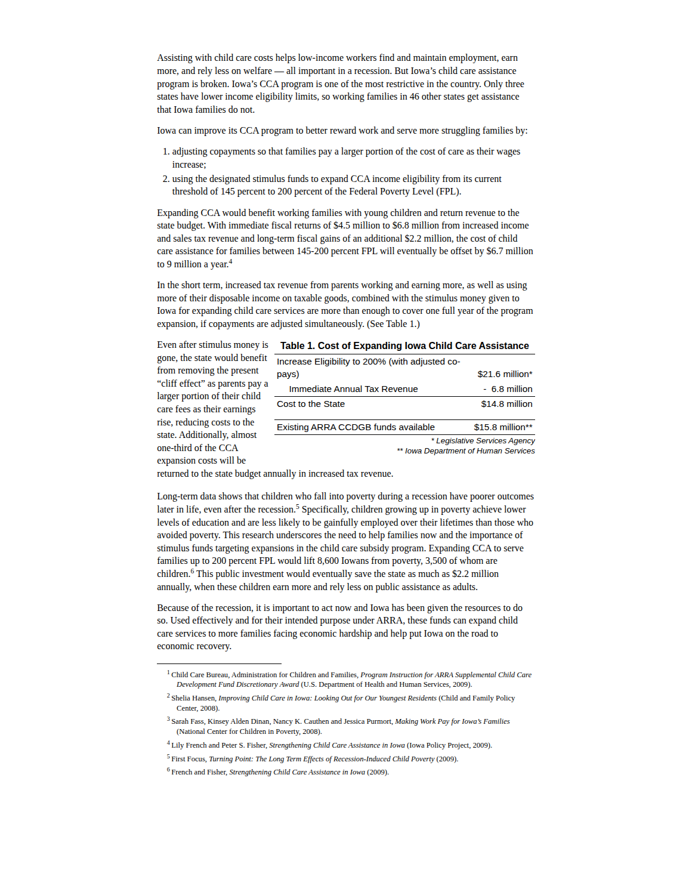Assisting with child care costs helps low-income workers find and maintain employment, earn more, and rely less on welfare — all important in a recession. But Iowa’s child care assistance program is broken. Iowa’s CCA program is one of the most restrictive in the country. Only three states have lower income eligibility limits, so working families in 46 other states get assistance that Iowa families do not.
Iowa can improve its CCA program to better reward work and serve more struggling families by:
adjusting copayments so that families pay a larger portion of the cost of care as their wages increase;
using the designated stimulus funds to expand CCA income eligibility from its current threshold of 145 percent to 200 percent of the Federal Poverty Level (FPL).
Expanding CCA would benefit working families with young children and return revenue to the state budget. With immediate fiscal returns of $4.5 million to $6.8 million from increased income and sales tax revenue and long-term fiscal gains of an additional $2.2 million, the cost of child care assistance for families between 145-200 percent FPL will eventually be offset by $6.7 million to 9 million a year.4
In the short term, increased tax revenue from parents working and earning more, as well as using more of their disposable income on taxable goods, combined with the stimulus money given to Iowa for expanding child care services are more than enough to cover one full year of the program expansion, if copayments are adjusted simultaneously. (See Table 1.)
Table 1. Cost of Expanding Iowa Child Care Assistance
| Increase Eligibility to 200% (with adjusted co-pays) | $21.6 million* |
| Immediate Annual Tax Revenue | - 6.8 million |
| Cost to the State | $14.8 million |
| Existing ARRA CCDGB funds available | $15.8 million** |
* Legislative Services Agency
** Iowa Department of Human Services
Even after stimulus money is gone, the state would benefit from removing the present “cliff effect” as parents pay a larger portion of their child care fees as their earnings rise, reducing costs to the state. Additionally, almost one-third of the CCA expansion costs will be returned to the state budget annually in increased tax revenue.
Long-term data shows that children who fall into poverty during a recession have poorer outcomes later in life, even after the recession.5 Specifically, children growing up in poverty achieve lower levels of education and are less likely to be gainfully employed over their lifetimes than those who avoided poverty. This research underscores the need to help families now and the importance of stimulus funds targeting expansions in the child care subsidy program. Expanding CCA to serve families up to 200 percent FPL would lift 8,600 Iowans from poverty, 3,500 of whom are children.6 This public investment would eventually save the state as much as $2.2 million annually, when these children earn more and rely less on public assistance as adults.
Because of the recession, it is important to act now and Iowa has been given the resources to do so. Used effectively and for their intended purpose under ARRA, these funds can expand child care services to more families facing economic hardship and help put Iowa on the road to economic recovery.
1 Child Care Bureau, Administration for Children and Families, Program Instruction for ARRA Supplemental Child Care Development Fund Discretionary Award (U.S. Department of Health and Human Services, 2009).
2 Shelia Hansen, Improving Child Care in Iowa: Looking Out for Our Youngest Residents (Child and Family Policy Center, 2008).
3 Sarah Fass, Kinsey Alden Dinan, Nancy K. Cauthen and Jessica Purmort, Making Work Pay for Iowa’s Families (National Center for Children in Poverty, 2008).
4 Lily French and Peter S. Fisher, Strengthening Child Care Assistance in Iowa (Iowa Policy Project, 2009).
5 First Focus, Turning Point: The Long Term Effects of Recession-Induced Child Poverty (2009).
6 French and Fisher, Strengthening Child Care Assistance in Iowa (2009).